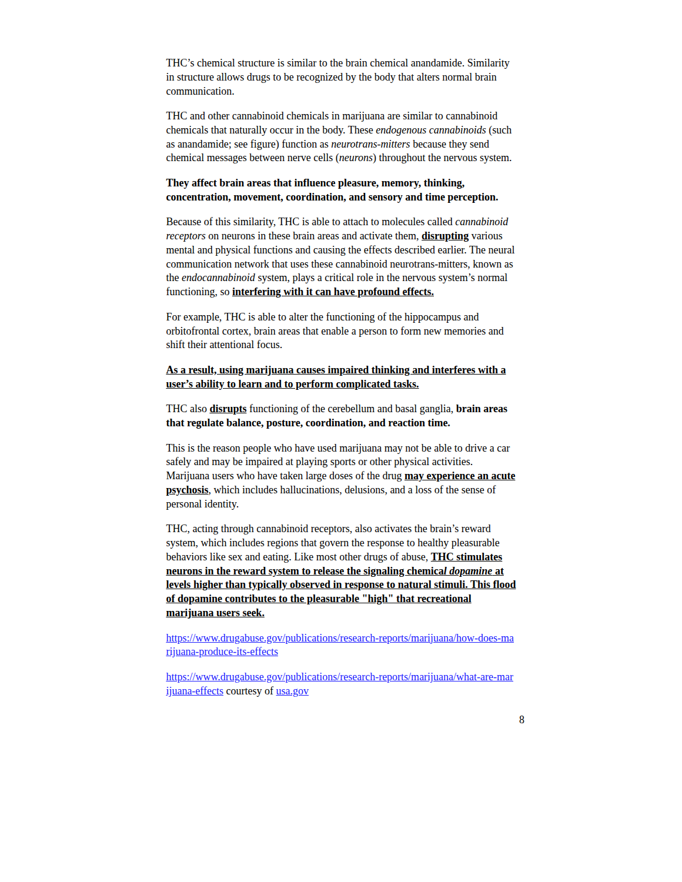THC’s chemical structure is similar to the brain chemical anandamide. Similarity in structure allows drugs to be recognized by the body that alters normal brain communication.
THC and other cannabinoid chemicals in marijuana are similar to cannabinoid chemicals that naturally occur in the body. These endogenous cannabinoids (such as anandamide; see figure) function as neurotrans-mitters because they send chemical messages between nerve cells (neurons) throughout the nervous system.
They affect brain areas that influence pleasure, memory, thinking, concentration, movement, coordination, and sensory and time perception.
Because of this similarity, THC is able to attach to molecules called cannabinoid receptors on neurons in these brain areas and activate them, disrupting various mental and physical functions and causing the effects described earlier. The neural communication network that uses these cannabinoid neurotrans-mitters, known as the endocannabinoid system, plays a critical role in the nervous system’s normal functioning, so interfering with it can have profound effects.
For example, THC is able to alter the functioning of the hippocampus and orbitofrontal cortex, brain areas that enable a person to form new memories and shift their attentional focus.
As a result, using marijuana causes impaired thinking and interferes with a user’s ability to learn and to perform complicated tasks.
THC also disrupts functioning of the cerebellum and basal ganglia, brain areas that regulate balance, posture, coordination, and reaction time.
This is the reason people who have used marijuana may not be able to drive a car safely and may be impaired at playing sports or other physical activities. Marijuana users who have taken large doses of the drug may experience an acute psychosis, which includes hallucinations, delusions, and a loss of the sense of personal identity.
THC, acting through cannabinoid receptors, also activates the brain’s reward system, which includes regions that govern the response to healthy pleasurable behaviors like sex and eating. Like most other drugs of abuse, THC stimulates neurons in the reward system to release the signaling chemical dopamine at levels higher than typically observed in response to natural stimuli. This flood of dopamine contributes to the pleasurable "high" that recreational marijuana users seek.
https://www.drugabuse.gov/publications/research-reports/marijuana/how-does-marijuana-produce-its-effects
https://www.drugabuse.gov/publications/research-reports/marijuana/what-are-marijuana-effects courtesy of usa.gov
8